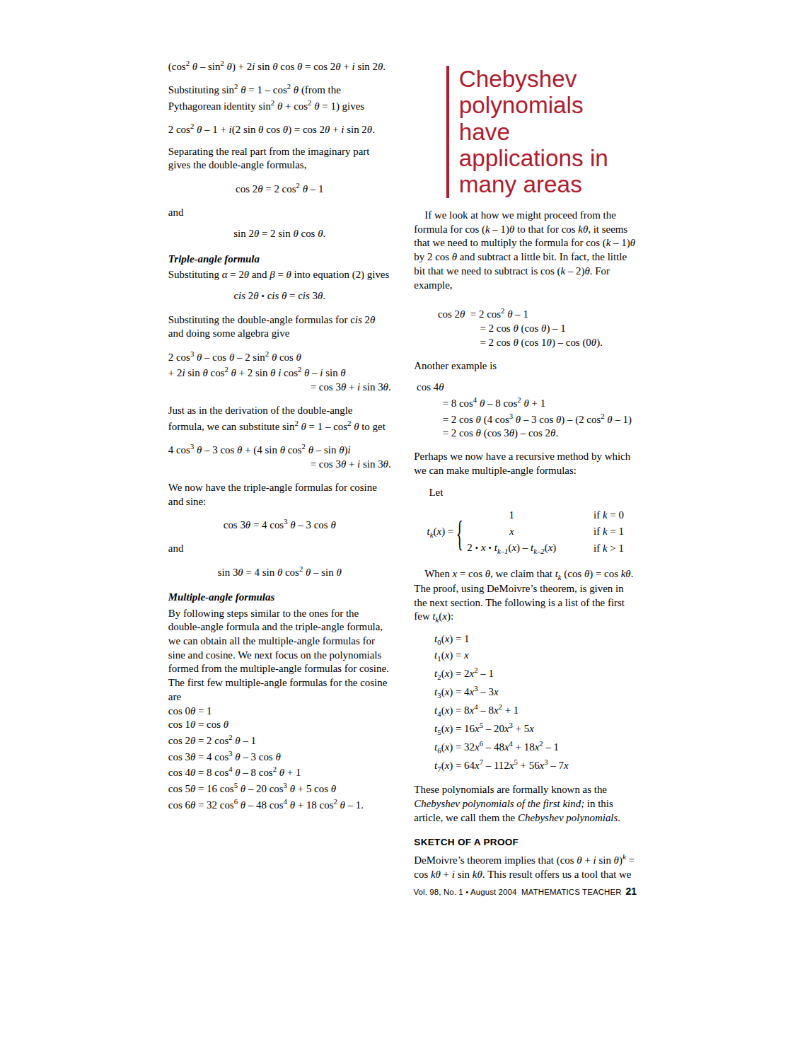(cos2 θ – sin2 θ) + 2i sin θ cos θ = cos 2θ + i sin 2θ.
Substituting sin2 θ = 1 – cos2 θ (from the Pythagorean identity sin2 θ + cos2 θ = 1) gives
2 cos2 θ – 1 + i(2 sin θ cos θ) = cos 2θ + i sin 2θ.
Separating the real part from the imaginary part gives the double-angle formulas,
cos 2θ = 2 cos2 θ – 1
and
sin 2θ = 2 sin θ cos θ.
Triple-angle formula
Substituting α = 2θ and β = θ into equation (2) gives
cis 2θ • cis θ = cis 3θ.
Substituting the double-angle formulas for cis 2θ and doing some algebra give
2 cos3 θ – cos θ – 2 sin2 θ cos θ
+ 2i sin θ cos2 θ + 2 sin θ i cos2 θ – i sin θ
= cos 3θ + i sin 3θ.
Just as in the derivation of the double-angle formula, we can substitute sin2 θ = 1 – cos2 θ to get
4 cos3 θ – 3 cos θ + (4 sin θ cos2 θ – sin θ)i
= cos 3θ + i sin 3θ.
We now have the triple-angle formulas for cosine and sine:
cos 3θ = 4 cos3 θ – 3 cos θ
and
sin 3θ = 4 sin θ cos2 θ – sin θ
Multiple-angle formulas
By following steps similar to the ones for the double-angle formula and the triple-angle formula, we can obtain all the multiple-angle formulas for sine and cosine. We next focus on the polynomials formed from the multiple-angle formulas for cosine. The first few multiple-angle formulas for the cosine are
cos 0θ = 1
cos 1θ = cos θ
cos 2θ = 2 cos2 θ – 1
cos 3θ = 4 cos3 θ – 3 cos θ
cos 4θ = 8 cos4 θ – 8 cos2 θ + 1
cos 5θ = 16 cos5 θ – 20 cos3 θ + 5 cos θ
cos 6θ = 32 cos6 θ – 48 cos4 θ + 18 cos2 θ – 1.
Chebyshev polynomials have applications in many areas
If we look at how we might proceed from the formula for cos (k – 1)θ to that for cos kθ, it seems that we need to multiply the formula for cos (k – 1)θ by 2 cos θ and subtract a little bit. In fact, the little bit that we need to subtract is cos (k – 2)θ. For example,
cos 2θ = 2 cos2 θ – 1
= 2 cos θ (cos θ) – 1 = 2 cos θ (cos 1θ) – cos (0θ).
Another example is
cos 4θ
= 8 cos4 θ – 8 cos2 θ + 1 = 2 cos θ (4 cos3 θ – 3 cos θ) – (2 cos2 θ – 1) = 2 cos θ (cos 3θ) – cos 2θ.
Perhaps we now have a recursive method by which we can make multiple-angle formulas:
Let
tk(x) = {
| 1 | if k = 0 |
| x | if k = 1 |
| 2 • x • t k–1 ( x ) – t k–2 ( x ) | if k > 1 |
When x = cos θ, we claim that tk (cos θ) = cos kθ. The proof, using DeMoivre’s theorem, is given in the next section. The following is a list of the first few tk(x):
t0(x) = 1
t1(x) = x
t2(x) = 2x2 – 1
t3(x) = 4x3 – 3x
t4(x) = 8x4 – 8x2 + 1
t5(x) = 16x5 – 20x3 + 5x
t6(x) = 32x6 – 48x4 + 18x2 – 1
t7(x) = 64x7 – 112x5 + 56x3 – 7x
These polynomials are formally known as the Chebyshev polynomials of the first kind; in this article, we call them the Chebyshev polynomials.
SKETCH OF A PROOF
DeMoivre’s theorem implies that (cos θ + i sin θ)k = cos kθ + i sin kθ. This result offers us a tool that we
Vol. 98, No. 1 • August 2004 MATHEMATICS TEACHER21